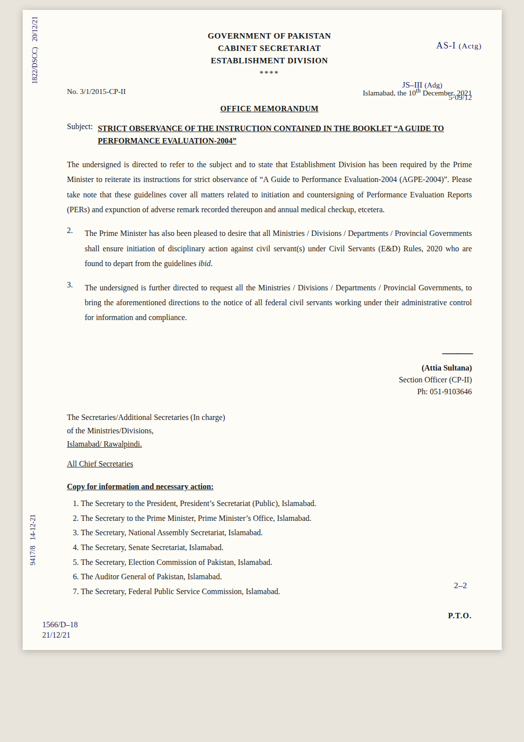AS-I (Actg)
JS–III (Adg)
5·09/12
1822/DSCC) 20/12/21
9417/8 14-12-21
2–2
1566/D–18
21/12/21
GOVERNMENT OF PAKISTAN
CABINET SECRETARIAT
ESTABLISHMENT DIVISION
****
No. 3/1/2015-CP-II
Islamabad, the 10th December, 2021
OFFICE MEMORANDUM
Subject:
STRICT OBSERVANCE OF THE INSTRUCTION CONTAINED IN THE BOOKLET “A GUIDE TO PERFORMANCE EVALUATION-2004”
The undersigned is directed to refer to the subject and to state that Establishment Division has been required by the Prime Minister to reiterate its instructions for strict observance of “A Guide to Performance Evaluation-2004 (AGPE-2004)”. Please take note that these guidelines cover all matters related to initiation and countersigning of Performance Evaluation Reports (PERs) and expunction of adverse remark recorded thereupon and annual medical checkup, etcetera.
2.
The Prime Minister has also been pleased to desire that all Ministries / Divisions / Departments / Provincial Governments shall ensure initiation of disciplinary action against civil servant(s) under Civil Servants (E&D) Rules, 2020 who are found to depart from the guidelines ibid.
3.
The undersigned is further directed to request all the Ministries / Divisions / Departments / Provincial Governments, to bring the aforementioned directions to the notice of all federal civil servants working under their administrative control for information and compliance.
——
(Attia Sultana)
Section Officer (CP-II)
Ph: 051-9103646
The Secretaries/Additional Secretaries (In charge)
of the Ministries/Divisions,
Islamabad/ Rawalpindi.
All Chief Secretaries
Copy for information and necessary action:
The Secretary to the President, President’s Secretariat (Public), Islamabad.
The Secretary to the Prime Minister, Prime Minister’s Office, Islamabad.
The Secretary, National Assembly Secretariat, Islamabad.
The Secretary, Senate Secretariat, Islamabad.
The Secretary, Election Commission of Pakistan, Islamabad.
The Auditor General of Pakistan, Islamabad.
The Secretary, Federal Public Service Commission, Islamabad.
P.T.O.